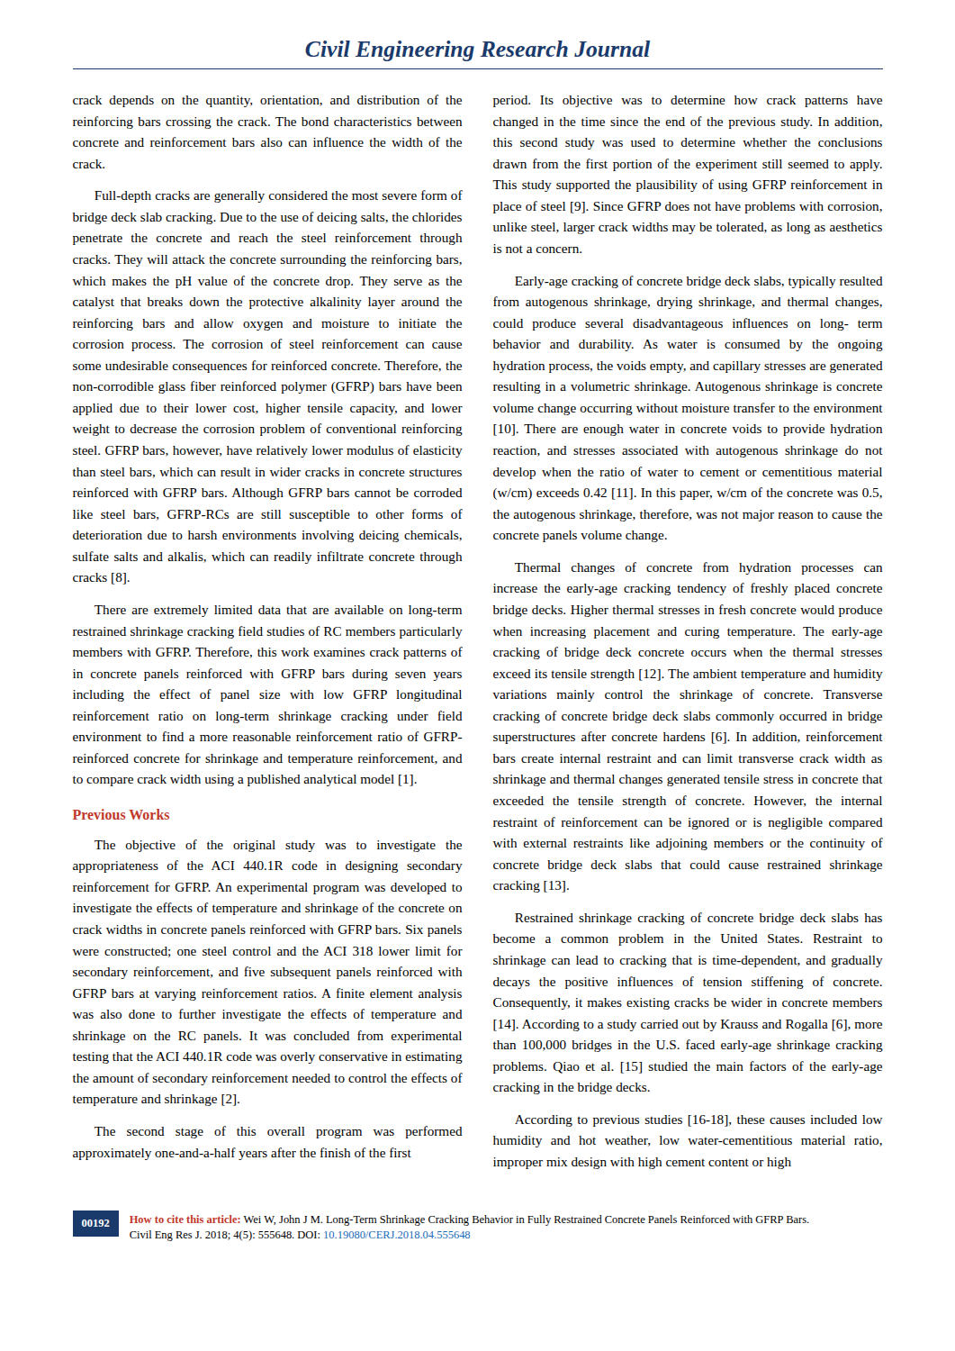Civil Engineering Research Journal
crack depends on the quantity, orientation, and distribution of the reinforcing bars crossing the crack. The bond characteristics between concrete and reinforcement bars also can influence the width of the crack.
Full-depth cracks are generally considered the most severe form of bridge deck slab cracking. Due to the use of deicing salts, the chlorides penetrate the concrete and reach the steel reinforcement through cracks. They will attack the concrete surrounding the reinforcing bars, which makes the pH value of the concrete drop. They serve as the catalyst that breaks down the protective alkalinity layer around the reinforcing bars and allow oxygen and moisture to initiate the corrosion process. The corrosion of steel reinforcement can cause some undesirable consequences for reinforced concrete. Therefore, the non-corrodible glass fiber reinforced polymer (GFRP) bars have been applied due to their lower cost, higher tensile capacity, and lower weight to decrease the corrosion problem of conventional reinforcing steel. GFRP bars, however, have relatively lower modulus of elasticity than steel bars, which can result in wider cracks in concrete structures reinforced with GFRP bars. Although GFRP bars cannot be corroded like steel bars, GFRP-RCs are still susceptible to other forms of deterioration due to harsh environments involving deicing chemicals, sulfate salts and alkalis, which can readily infiltrate concrete through cracks [8].
There are extremely limited data that are available on long-term restrained shrinkage cracking field studies of RC members particularly members with GFRP. Therefore, this work examines crack patterns of in concrete panels reinforced with GFRP bars during seven years including the effect of panel size with low GFRP longitudinal reinforcement ratio on long-term shrinkage cracking under field environment to find a more reasonable reinforcement ratio of GFRP-reinforced concrete for shrinkage and temperature reinforcement, and to compare crack width using a published analytical model [1].
Previous Works
The objective of the original study was to investigate the appropriateness of the ACI 440.1R code in designing secondary reinforcement for GFRP. An experimental program was developed to investigate the effects of temperature and shrinkage of the concrete on crack widths in concrete panels reinforced with GFRP bars. Six panels were constructed; one steel control and the ACI 318 lower limit for secondary reinforcement, and five subsequent panels reinforced with GFRP bars at varying reinforcement ratios. A finite element analysis was also done to further investigate the effects of temperature and shrinkage on the RC panels. It was concluded from experimental testing that the ACI 440.1R code was overly conservative in estimating the amount of secondary reinforcement needed to control the effects of temperature and shrinkage [2].
The second stage of this overall program was performed approximately one-and-a-half years after the finish of the first
period. Its objective was to determine how crack patterns have changed in the time since the end of the previous study. In addition, this second study was used to determine whether the conclusions drawn from the first portion of the experiment still seemed to apply. This study supported the plausibility of using GFRP reinforcement in place of steel [9]. Since GFRP does not have problems with corrosion, unlike steel, larger crack widths may be tolerated, as long as aesthetics is not a concern.
Early-age cracking of concrete bridge deck slabs, typically resulted from autogenous shrinkage, drying shrinkage, and thermal changes, could produce several disadvantageous influences on long- term behavior and durability. As water is consumed by the ongoing hydration process, the voids empty, and capillary stresses are generated resulting in a volumetric shrinkage. Autogenous shrinkage is concrete volume change occurring without moisture transfer to the environment [10]. There are enough water in concrete voids to provide hydration reaction, and stresses associated with autogenous shrinkage do not develop when the ratio of water to cement or cementitious material (w/cm) exceeds 0.42 [11]. In this paper, w/cm of the concrete was 0.5, the autogenous shrinkage, therefore, was not major reason to cause the concrete panels volume change.
Thermal changes of concrete from hydration processes can increase the early-age cracking tendency of freshly placed concrete bridge decks. Higher thermal stresses in fresh concrete would produce when increasing placement and curing temperature. The early-age cracking of bridge deck concrete occurs when the thermal stresses exceed its tensile strength [12]. The ambient temperature and humidity variations mainly control the shrinkage of concrete. Transverse cracking of concrete bridge deck slabs commonly occurred in bridge superstructures after concrete hardens [6]. In addition, reinforcement bars create internal restraint and can limit transverse crack width as shrinkage and thermal changes generated tensile stress in concrete that exceeded the tensile strength of concrete. However, the internal restraint of reinforcement can be ignored or is negligible compared with external restraints like adjoining members or the continuity of concrete bridge deck slabs that could cause restrained shrinkage cracking [13].
Restrained shrinkage cracking of concrete bridge deck slabs has become a common problem in the United States. Restraint to shrinkage can lead to cracking that is time-dependent, and gradually decays the positive influences of tension stiffening of concrete. Consequently, it makes existing cracks be wider in concrete members [14]. According to a study carried out by Krauss and Rogalla [6], more than 100,000 bridges in the U.S. faced early-age shrinkage cracking problems. Qiao et al. [15] studied the main factors of the early-age cracking in the bridge decks.
According to previous studies [16-18], these causes included low humidity and hot weather, low water-cementitious material ratio, improper mix design with high cement content or high
00192
How to cite this article: Wei W, John J M. Long-Term Shrinkage Cracking Behavior in Fully Restrained Concrete Panels Reinforced with GFRP Bars.
Civil Eng Res J. 2018; 4(5): 555648. DOI: 10.19080/CERJ.2018.04.555648